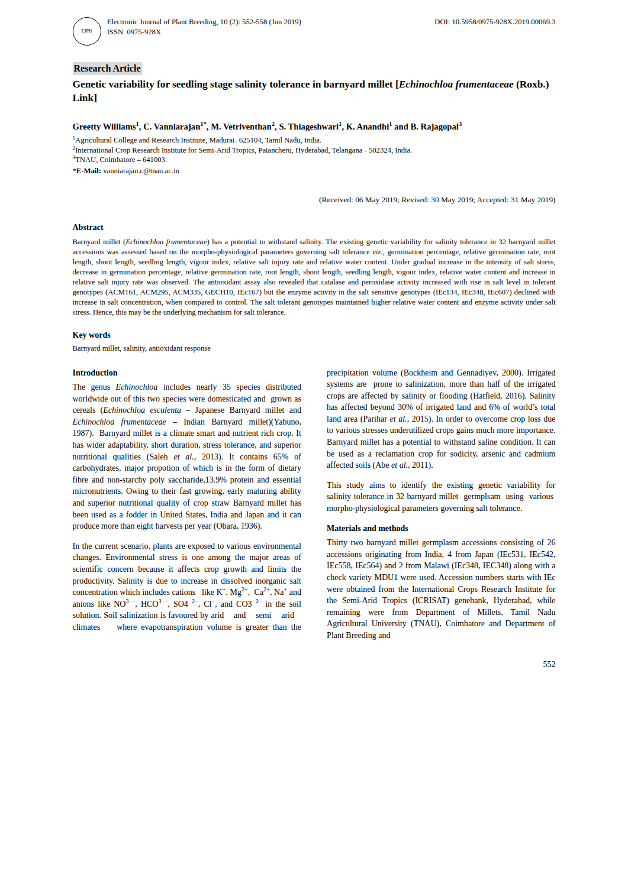EJPB
Electronic Journal of Plant Breeding, 10 (2): 552-558 (Jun 2019) DOI: 10.5958/0975-928X.2019.00069.3
ISSN 0975-928X
Research Article
Genetic variability for seedling stage salinity tolerance in barnyard millet [Echinochloa frumentaceae (Roxb.) Link]
Greetty Williams1, C. Vanniarajan1*, M. Vetriventhan2, S. Thiageshwari1, K. Anandhi1 and B. Rajagopal3
1Agricultural College and Research Institute, Madurai- 625104, Tamil Nadu, India.
2International Crop Research Institute for Semi-Arid Tropics, Patancheru, Hyderabad, Telangana - 502324, India.
3TNAU, Coimbatore – 641003.
*E-Mail: vanniarajan.c@tnau.ac.in
(Received: 06 May 2019; Revised: 30 May 2019; Accepted: 31 May 2019)
Abstract
Barnyard millet (Echinochloa frumentaceae) has a potential to withstand salinity. The existing genetic variability for salinity tolerance in 32 barnyard millet accessions was assessed based on the morpho-physiological parameters governing salt tolerance viz., germination percentage, relative germination rate, root length, shoot length, seedling length, vigour index, relative salt injury rate and relative water content. Under gradual increase in the intensity of salt stress, decrease in germination percentage, relative germination rate, root length, shoot length, seedling length, vigour index, relative water content and increase in relative salt injury rate was observed. The antioxidant assay also revealed that catalase and peroxidase activity increased with rise in salt level in tolerant genotypes (ACM161, ACM295, ACM335, GECH10, IEc167) but the enzyme activity in the salt sensitive genotypes (IEc134, IEc348, IEc607) declined with increase in salt concentration, when compared to control. The salt tolerant genotypes maintained higher relative water content and enzyme activity under salt stress. Hence, this may be the underlying mechanism for salt tolerance.
Key words
Barnyard millet, salinity, antioxidant response
Introduction
The genus Echinochloa includes nearly 35 species distributed worldwide out of this two species were domesticated and grown as cereals (Echinochloa esculenta – Japanese Barnyard millet and Echinochloa frumentaceae – Indian Barnyard millet)(Yabuno, 1987). Barnyard millet is a climate smart and nutrient rich crop. It has wider adaptability, short duration, stress tolerance, and superior nutritional qualities (Saleh et al., 2013). It contains 65% of carbohydrates, major propotion of which is in the form of dietary fibre and non-starchy poly saccharide,13.9% protein and essential micronutrients. Owing to their fast growing, early maturing ability and superior nutritional quality of crop straw Barnyard millet has been used as a fodder in United States, India and Japan and it can produce more than eight harvests per year (Obara, 1936).
In the current scenario, plants are exposed to various environmental changes. Environmental stress is one among the major areas of scientific concern because it affects crop growth and limits the productivity. Salinity is due to increase in dissolved inorganic salt concentration which includes cations like K+, Mg2+, Ca2+, Na+ and anions like NO3 −, HCO3 −, SO4 2−, Cl−, and CO3 2− in the soil solution. Soil salinization is favoured by arid and semi arid climates where evapotranspiration volume is greater than the precipitation volume (Bockheim and Gennadiyev, 2000). Irrigated systems are prone to salinization, more than half of the irrigated crops are affected by salinity or flooding (Hatfield, 2016). Salinity has affected beyond 30% of irrigated land and 6% of world’s total land area (Parihar et al., 2015). In order to overcome crop loss due to various stresses underutilized crops gains much more importance. Barnyard millet has a potential to withstand saline condition. It can be used as a reclamation crop for sodicity, arsenic and cadmium affected soils (Abe et al., 2011).
This study aims to identify the existing genetic variability for salinity tolerance in 32 barnyard millet germplsam using various morpho-physiological parameters governing salt tolerance.
Materials and methods
Thirty two barnyard millet germplasm accessions consisting of 26 accessions originating from India, 4 from Japan (IEc531, IEc542, IEc558, IEc564) and 2 from Malawi (IEc348, IEC348) along with a check variety MDU1 were used. Accession numbers starts with IEc were obtained from the International Crops Research Institute for the Semi-Arid Tropics (ICRISAT) genebank, Hyderabad, while remaining were from Department of Millets, Tamil Nadu Agricultural University (TNAU), Coimbatore and Department of Plant Breeding and
552